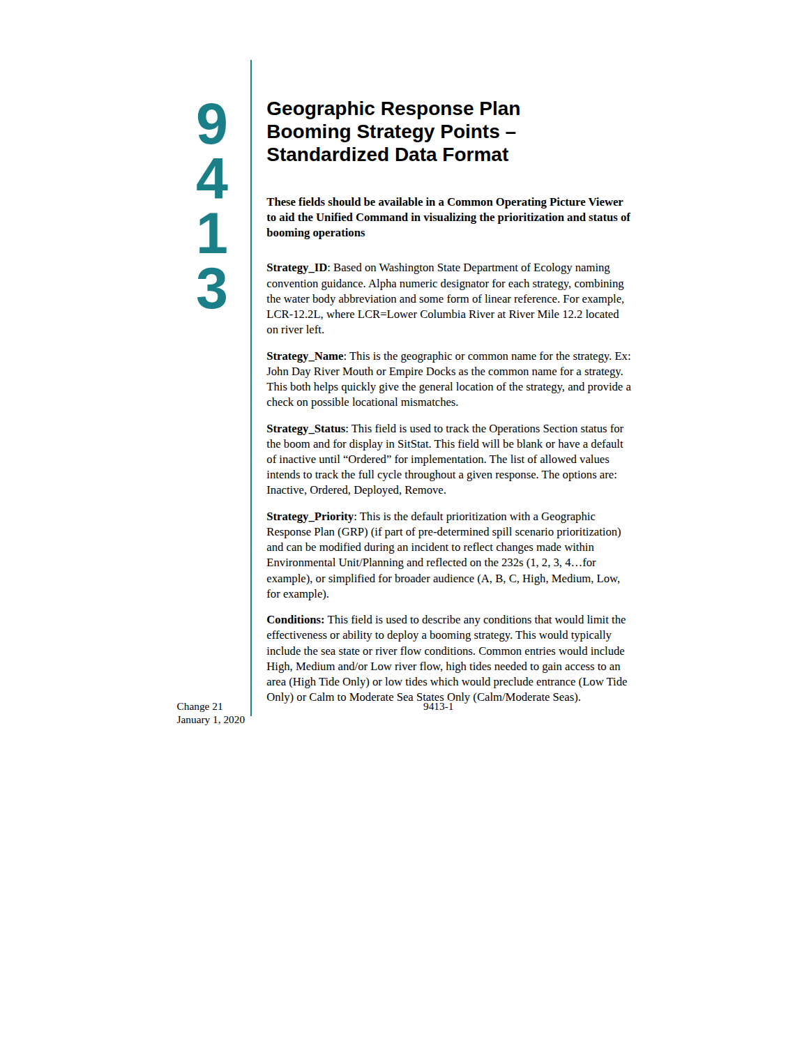9
4
1
3
Geographic Response Plan
Booming Strategy Points –
Standardized Data Format
These fields should be available in a Common Operating Picture Viewer to aid the Unified Command in visualizing the prioritization and status of booming operations
Strategy_ID: Based on Washington State Department of Ecology naming convention guidance. Alpha numeric designator for each strategy, combining the water body abbreviation and some form of linear reference. For example, LCR-12.2L, where LCR=Lower Columbia River at River Mile 12.2 located on river left.
Strategy_Name: This is the geographic or common name for the strategy. Ex: John Day River Mouth or Empire Docks as the common name for a strategy. This both helps quickly give the general location of the strategy, and provide a check on possible locational mismatches.
Strategy_Status: This field is used to track the Operations Section status for the boom and for display in SitStat. This field will be blank or have a default of inactive until “Ordered” for implementation. The list of allowed values intends to track the full cycle throughout a given response. The options are: Inactive, Ordered, Deployed, Remove.
Strategy_Priority: This is the default prioritization with a Geographic Response Plan (GRP) (if part of pre-determined spill scenario prioritization) and can be modified during an incident to reflect changes made within Environmental Unit/Planning and reflected on the 232s (1, 2, 3, 4…for example), or simplified for broader audience (A, B, C, High, Medium, Low, for example).
Conditions: This field is used to describe any conditions that would limit the effectiveness or ability to deploy a booming strategy. This would typically include the sea state or river flow conditions. Common entries would include High, Medium and/or Low river flow, high tides needed to gain access to an area (High Tide Only) or low tides which would preclude entrance (Low Tide Only) or Calm to Moderate Sea States Only (Calm/Moderate Seas).
Change 21
January 1, 2020
9413-1